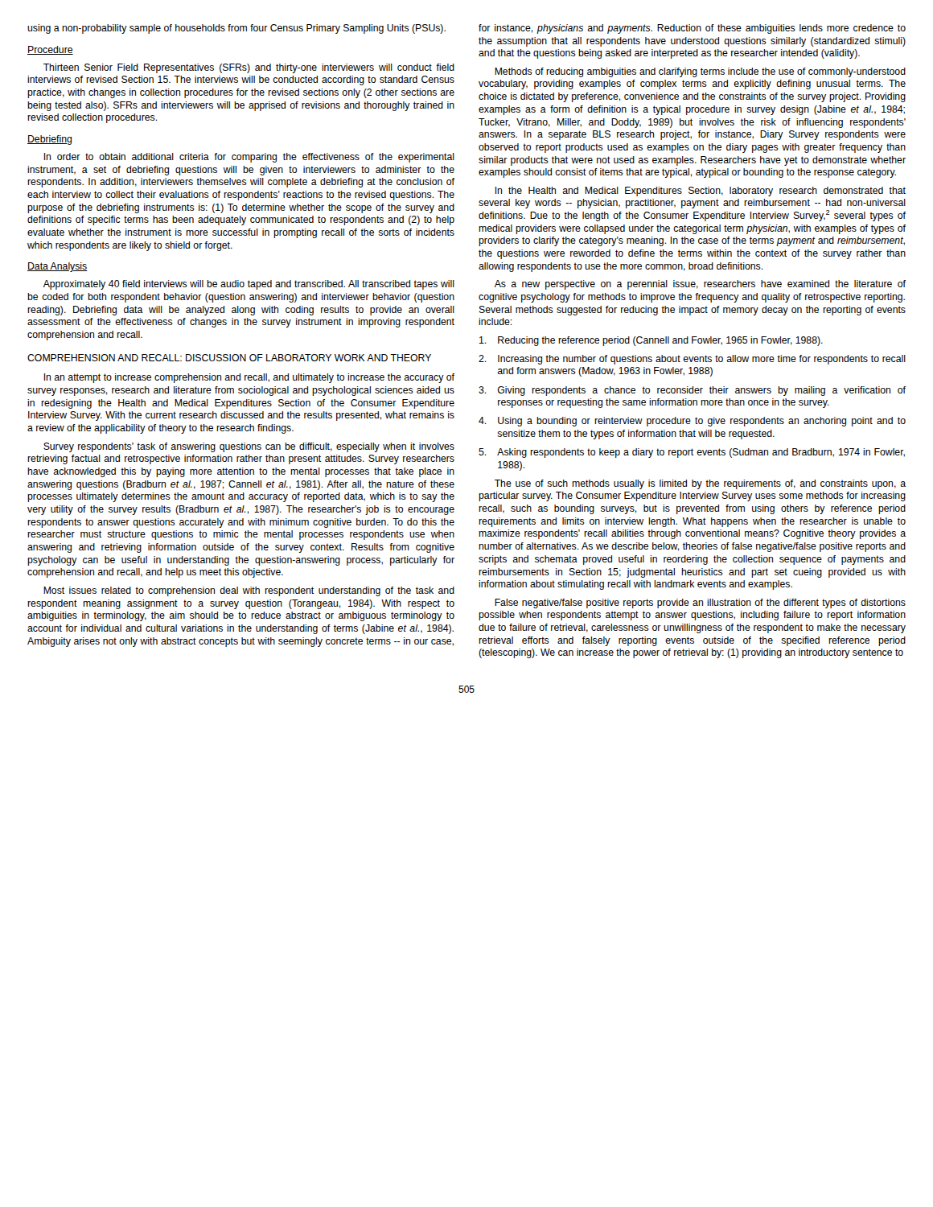using a non-probability sample of households from four Census Primary Sampling Units (PSUs).
Procedure
Thirteen Senior Field Representatives (SFRs) and thirty-one interviewers will conduct field interviews of revised Section 15. The interviews will be conducted according to standard Census practice, with changes in collection procedures for the revised sections only (2 other sections are being tested also). SFRs and interviewers will be apprised of revisions and thoroughly trained in revised collection procedures.
Debriefing
In order to obtain additional criteria for comparing the effectiveness of the experimental instrument, a set of debriefing questions will be given to interviewers to administer to the respondents. In addition, interviewers themselves will complete a debriefing at the conclusion of each interview to collect their evaluations of respondents' reactions to the revised questions. The purpose of the debriefing instruments is: (1) To determine whether the scope of the survey and definitions of specific terms has been adequately communicated to respondents and (2) to help evaluate whether the instrument is more successful in prompting recall of the sorts of incidents which respondents are likely to shield or forget.
Data Analysis
Approximately 40 field interviews will be audio taped and transcribed. All transcribed tapes will be coded for both respondent behavior (question answering) and interviewer behavior (question reading). Debriefing data will be analyzed along with coding results to provide an overall assessment of the effectiveness of changes in the survey instrument in improving respondent comprehension and recall.
COMPREHENSION AND RECALL: DISCUSSION OF LABORATORY WORK AND THEORY
In an attempt to increase comprehension and recall, and ultimately to increase the accuracy of survey responses, research and literature from sociological and psychological sciences aided us in redesigning the Health and Medical Expenditures Section of the Consumer Expenditure Interview Survey. With the current research discussed and the results presented, what remains is a review of the applicability of theory to the research findings.
Survey respondents' task of answering questions can be difficult, especially when it involves retrieving factual and retrospective information rather than present attitudes. Survey researchers have acknowledged this by paying more attention to the mental processes that take place in answering questions (Bradburn et al., 1987; Cannell et al., 1981). After all, the nature of these processes ultimately determines the amount and accuracy of reported data, which is to say the very utility of the survey results (Bradburn et al., 1987). The researcher's job is to encourage respondents to answer questions accurately and with minimum cognitive burden. To do this the researcher must structure questions to mimic the mental processes respondents use when answering and retrieving information outside of the survey context. Results from cognitive psychology can be useful in understanding the question-answering process, particularly for comprehension and recall, and help us meet this objective.
Most issues related to comprehension deal with respondent understanding of the task and respondent meaning assignment to a survey question (Torangeau, 1984). With respect to ambiguities in terminology, the aim should be to reduce abstract or ambiguous terminology to account for individual and cultural variations in the understanding of terms (Jabine et al., 1984). Ambiguity arises not only with abstract concepts but with seemingly concrete terms -- in our case, for instance, physicians and payments. Reduction of these ambiguities lends more credence to the assumption that all respondents have understood questions similarly (standardized stimuli) and that the questions being asked are interpreted as the researcher intended (validity).
Methods of reducing ambiguities and clarifying terms include the use of commonly-understood vocabulary, providing examples of complex terms and explicitly defining unusual terms. The choice is dictated by preference, convenience and the constraints of the survey project. Providing examples as a form of definition is a typical procedure in survey design (Jabine et al., 1984; Tucker, Vitrano, Miller, and Doddy, 1989) but involves the risk of influencing respondents' answers. In a separate BLS research project, for instance, Diary Survey respondents were observed to report products used as examples on the diary pages with greater frequency than similar products that were not used as examples. Researchers have yet to demonstrate whether examples should consist of items that are typical, atypical or bounding to the response category.
In the Health and Medical Expenditures Section, laboratory research demonstrated that several key words -- physician, practitioner, payment and reimbursement -- had non-universal definitions. Due to the length of the Consumer Expenditure Interview Survey,2 several types of medical providers were collapsed under the categorical term physician, with examples of types of providers to clarify the category's meaning. In the case of the terms payment and reimbursement, the questions were reworded to define the terms within the context of the survey rather than allowing respondents to use the more common, broad definitions.
As a new perspective on a perennial issue, researchers have examined the literature of cognitive psychology for methods to improve the frequency and quality of retrospective reporting. Several methods suggested for reducing the impact of memory decay on the reporting of events include:
Reducing the reference period (Cannell and Fowler, 1965 in Fowler, 1988).
Increasing the number of questions about events to allow more time for respondents to recall and form answers (Madow, 1963 in Fowler, 1988)
Giving respondents a chance to reconsider their answers by mailing a verification of responses or requesting the same information more than once in the survey.
Using a bounding or reinterview procedure to give respondents an anchoring point and to sensitize them to the types of information that will be requested.
Asking respondents to keep a diary to report events (Sudman and Bradburn, 1974 in Fowler, 1988).
The use of such methods usually is limited by the requirements of, and constraints upon, a particular survey. The Consumer Expenditure Interview Survey uses some methods for increasing recall, such as bounding surveys, but is prevented from using others by reference period requirements and limits on interview length. What happens when the researcher is unable to maximize respondents' recall abilities through conventional means? Cognitive theory provides a number of alternatives. As we describe below, theories of false negative/false positive reports and scripts and schemata proved useful in reordering the collection sequence of payments and reimbursements in Section 15; judgmental heuristics and part set cueing provided us with information about stimulating recall with landmark events and examples.
False negative/false positive reports provide an illustration of the different types of distortions possible when respondents attempt to answer questions, including failure to report information due to failure of retrieval, carelessness or unwillingness of the respondent to make the necessary retrieval efforts and falsely reporting events outside of the specified reference period (telescoping). We can increase the power of retrieval by: (1) providing an introductory sentence to
505